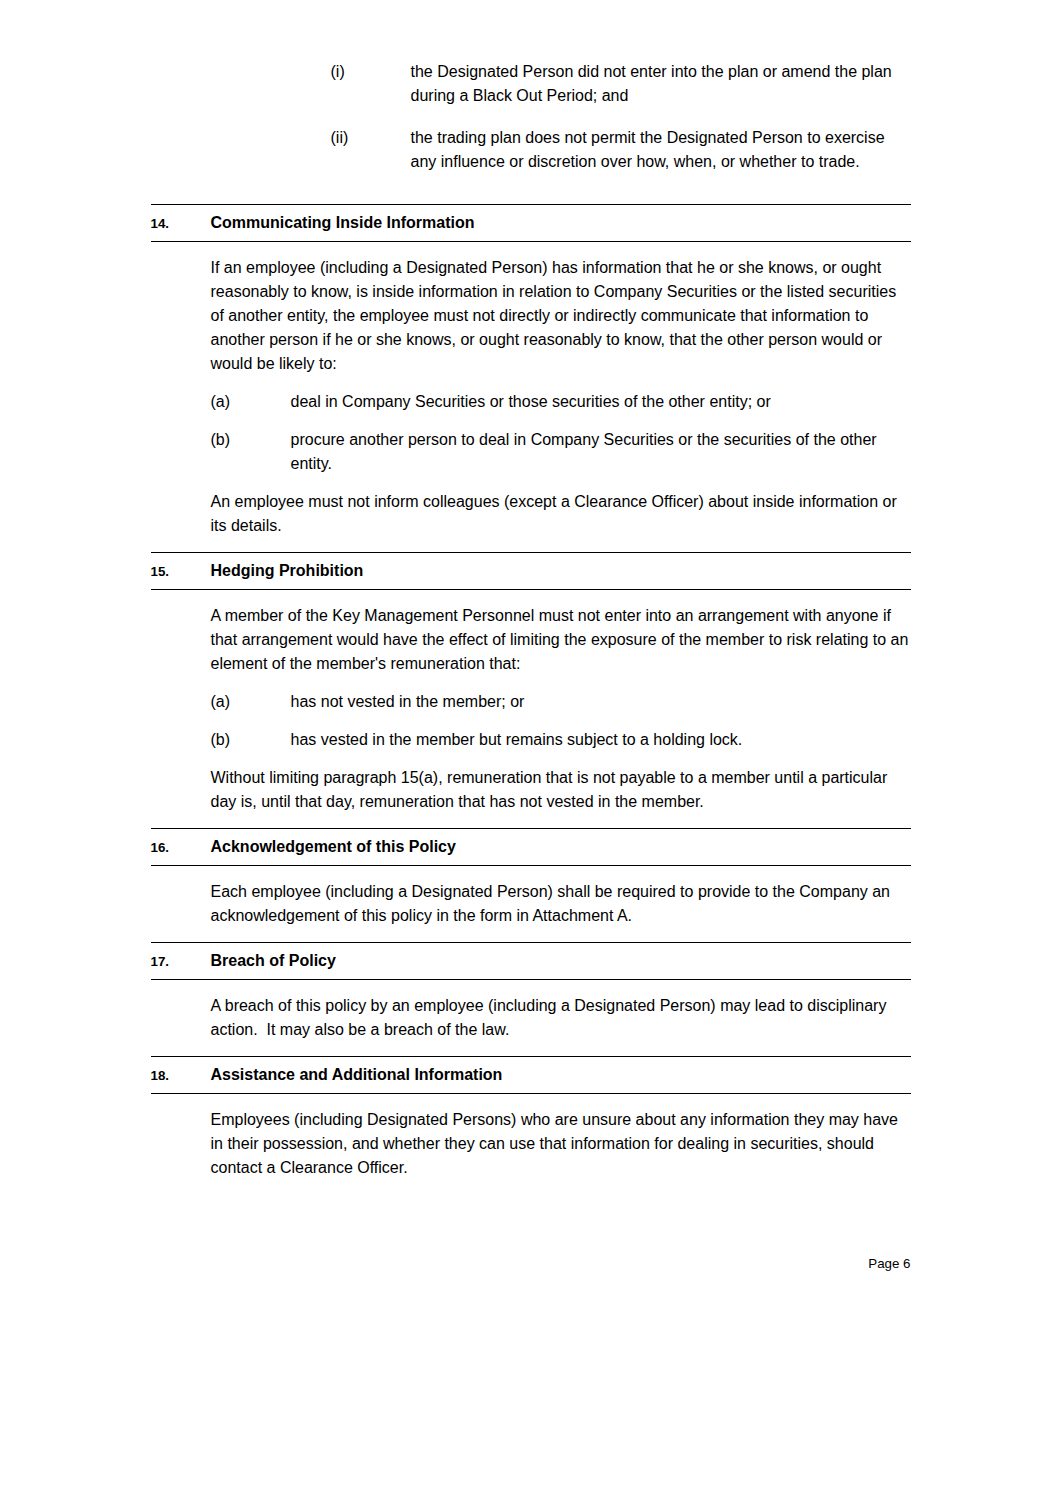(i)
the Designated Person did not enter into the plan or amend the plan during a Black Out Period; and
(ii)
the trading plan does not permit the Designated Person to exercise any influence or discretion over how, when, or whether to trade.
14.
Communicating Inside Information
If an employee (including a Designated Person) has information that he or she knows, or ought reasonably to know, is inside information in relation to Company Securities or the listed securities of another entity, the employee must not directly or indirectly communicate that information to another person if he or she knows, or ought reasonably to know, that the other person would or would be likely to:
(a)
deal in Company Securities or those securities of the other entity; or
(b)
procure another person to deal in Company Securities or the securities of the other entity.
An employee must not inform colleagues (except a Clearance Officer) about inside information or its details.
15.
Hedging Prohibition
A member of the Key Management Personnel must not enter into an arrangement with anyone if that arrangement would have the effect of limiting the exposure of the member to risk relating to an element of the member's remuneration that:
(a)
has not vested in the member; or
(b)
has vested in the member but remains subject to a holding lock.
Without limiting paragraph 15(a), remuneration that is not payable to a member until a particular day is, until that day, remuneration that has not vested in the member.
16.
Acknowledgement of this Policy
Each employee (including a Designated Person) shall be required to provide to the Company an acknowledgement of this policy in the form in Attachment A.
17.
Breach of Policy
A breach of this policy by an employee (including a Designated Person) may lead to disciplinary action. It may also be a breach of the law.
18.
Assistance and Additional Information
Employees (including Designated Persons) who are unsure about any information they may have in their possession, and whether they can use that information for dealing in securities, should contact a Clearance Officer.
Page 6